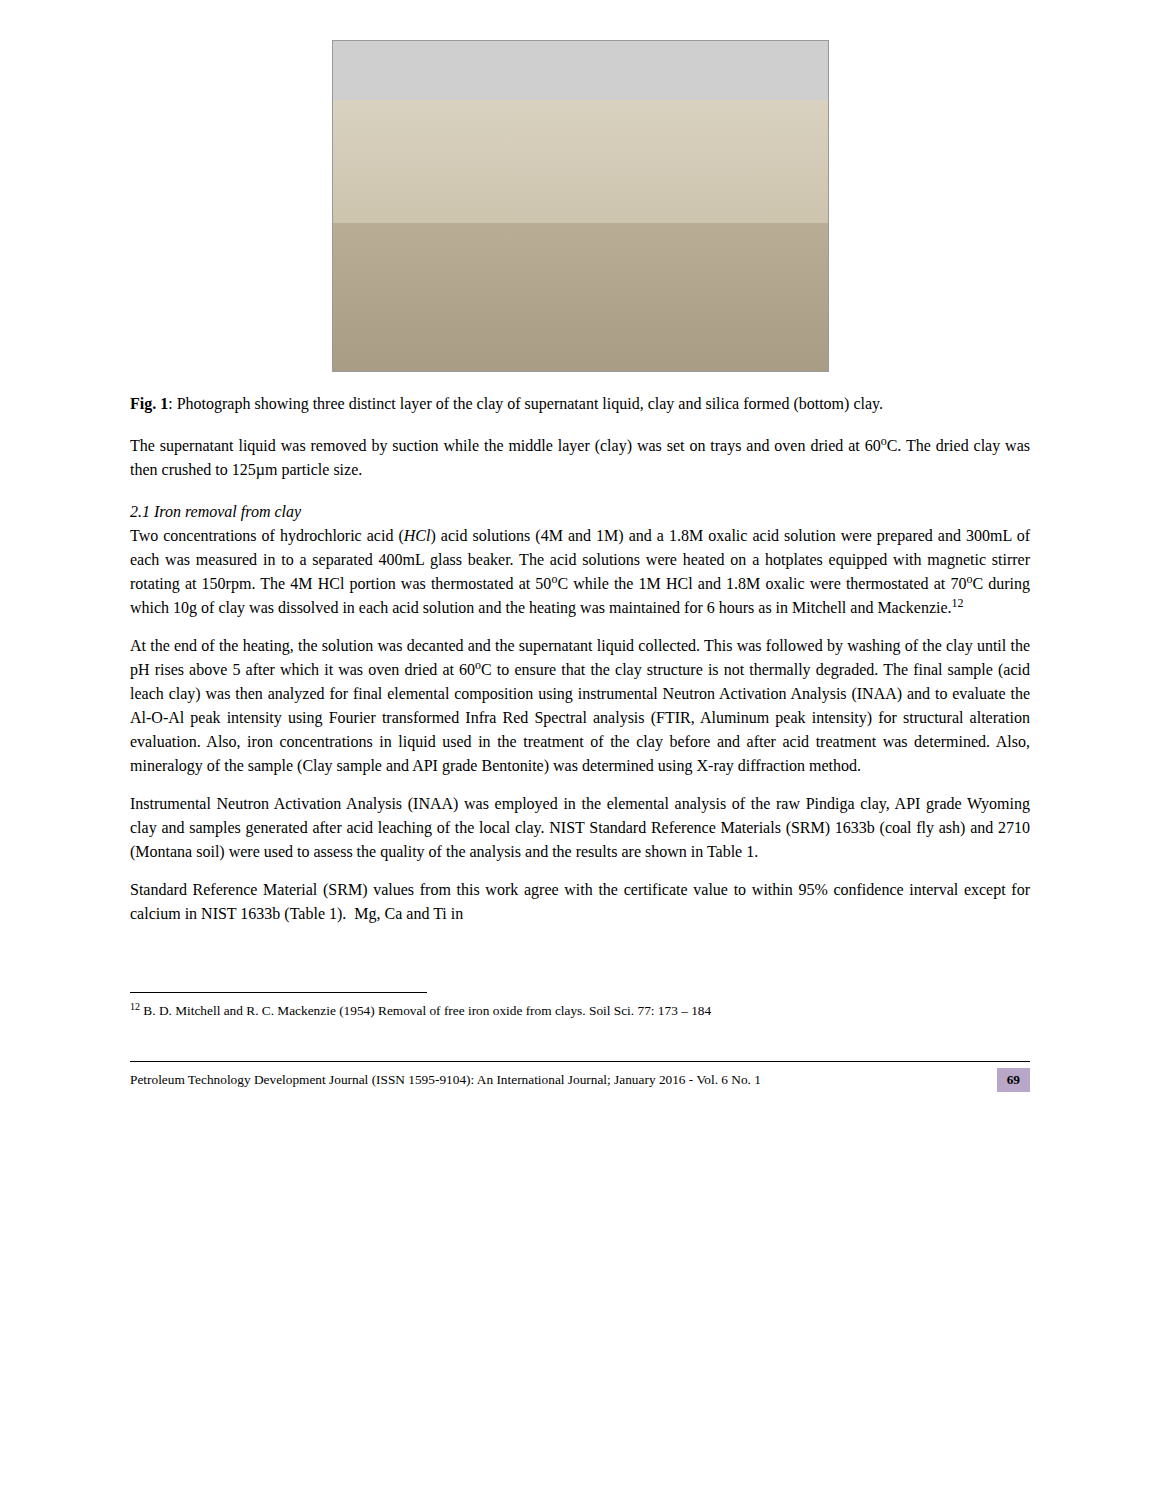Fig. 1: Photograph showing three distinct layer of the clay of supernatant liquid, clay and silica formed (bottom) clay.
The supernatant liquid was removed by suction while the middle layer (clay) was set on trays and oven dried at 60oC. The dried clay was then crushed to 125µm particle size.
2.1 Iron removal from clay
Two concentrations of hydrochloric acid (HCl) acid solutions (4M and 1M) and a 1.8M oxalic acid solution were prepared and 300mL of each was measured in to a separated 400mL glass beaker. The acid solutions were heated on a hotplates equipped with magnetic stirrer rotating at 150rpm. The 4M HCl portion was thermostated at 50oC while the 1M HCl and 1.8M oxalic were thermostated at 70oC during which 10g of clay was dissolved in each acid solution and the heating was maintained for 6 hours as in Mitchell and Mackenzie.12
At the end of the heating, the solution was decanted and the supernatant liquid collected. This was followed by washing of the clay until the pH rises above 5 after which it was oven dried at 60oC to ensure that the clay structure is not thermally degraded. The final sample (acid leach clay) was then analyzed for final elemental composition using instrumental Neutron Activation Analysis (INAA) and to evaluate the Al-O-Al peak intensity using Fourier transformed Infra Red Spectral analysis (FTIR, Aluminum peak intensity) for structural alteration evaluation. Also, iron concentrations in liquid used in the treatment of the clay before and after acid treatment was determined. Also, mineralogy of the sample (Clay sample and API grade Bentonite) was determined using X-ray diffraction method.
Instrumental Neutron Activation Analysis (INAA) was employed in the elemental analysis of the raw Pindiga clay, API grade Wyoming clay and samples generated after acid leaching of the local clay. NIST Standard Reference Materials (SRM) 1633b (coal fly ash) and 2710 (Montana soil) were used to assess the quality of the analysis and the results are shown in Table 1.
Standard Reference Material (SRM) values from this work agree with the certificate value to within 95% confidence interval except for calcium in NIST 1633b (Table 1). Mg, Ca and Ti in
12 B. D. Mitchell and R. C. Mackenzie (1954) Removal of free iron oxide from clays. Soil Sci. 77: 173 – 184
Petroleum Technology Development Journal (ISSN 1595-9104): An International Journal; January 2016 - Vol. 6 No. 1
69